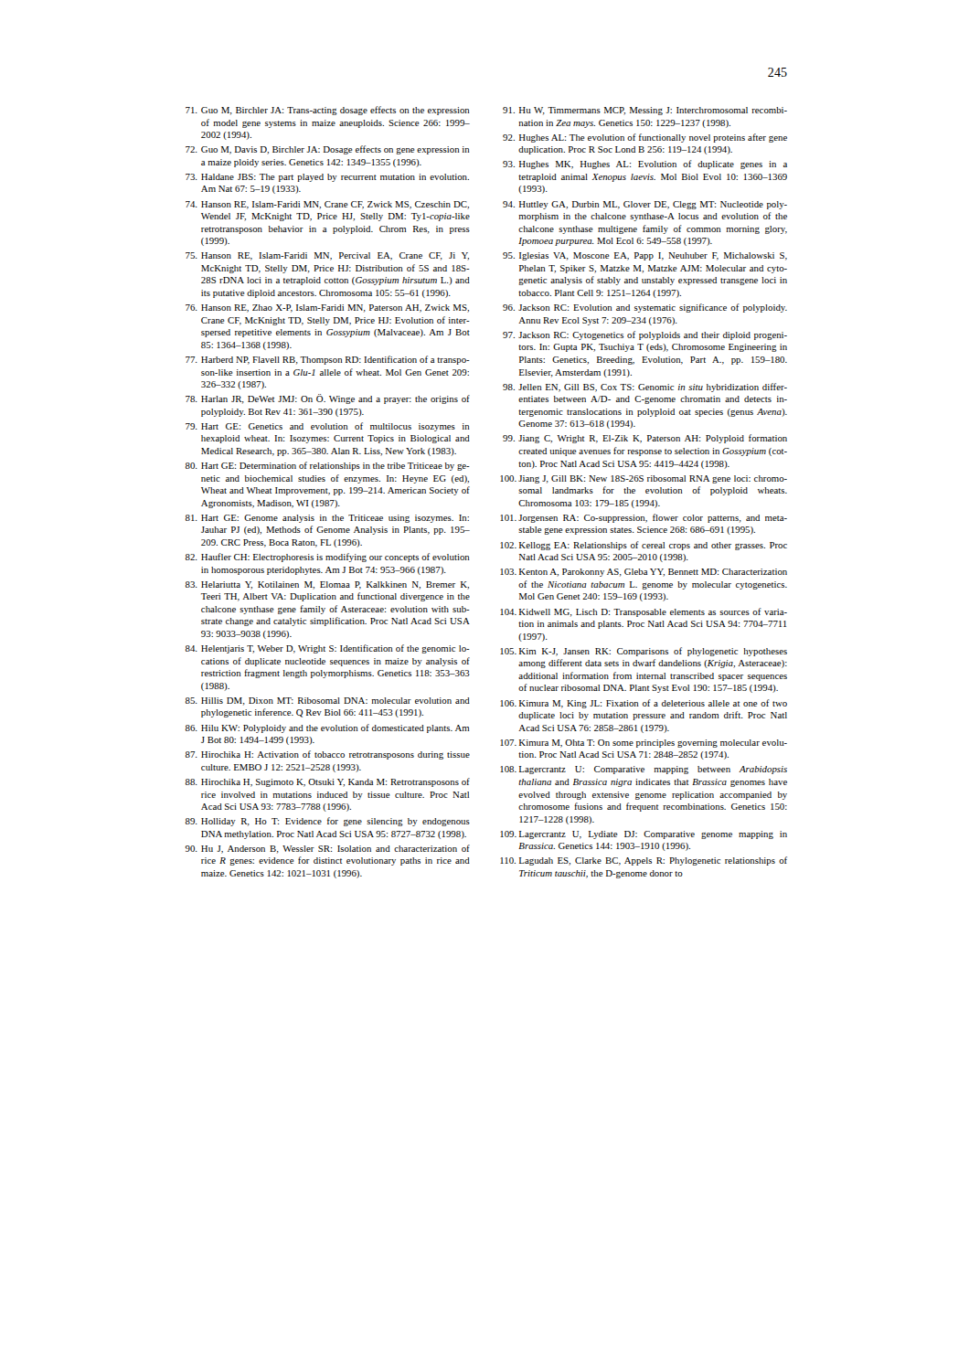245
71. Guo M, Birchler JA: Trans-acting dosage effects on the expression of model gene systems in maize aneuploids. Science 266: 1999–2002 (1994).
72. Guo M, Davis D, Birchler JA: Dosage effects on gene expression in a maize ploidy series. Genetics 142: 1349–1355 (1996).
73. Haldane JBS: The part played by recurrent mutation in evolution. Am Nat 67: 5–19 (1933).
74. Hanson RE, Islam-Faridi MN, Crane CF, Zwick MS, Czeschin DC, Wendel JF, McKnight TD, Price HJ, Stelly DM: Ty1-copia-like retrotransposon behavior in a polyploid. Chrom Res, in press (1999).
75. Hanson RE, Islam-Faridi MN, Percival EA, Crane CF, Ji Y, McKnight TD, Stelly DM, Price HJ: Distribution of 5S and 18S-28S rDNA loci in a tetraploid cotton (Gossypium hirsutum L.) and its putative diploid ancestors. Chromosoma 105: 55–61 (1996).
76. Hanson RE, Zhao X-P, Islam-Faridi MN, Paterson AH, Zwick MS, Crane CF, McKnight TD, Stelly DM, Price HJ: Evolution of interspersed repetitive elements in Gossypium (Malvaceae). Am J Bot 85: 1364–1368 (1998).
77. Harberd NP, Flavell RB, Thompson RD: Identification of a transposon-like insertion in a Glu-1 allele of wheat. Mol Gen Genet 209: 326–332 (1987).
78. Harlan JR, DeWet JMJ: On Ö. Winge and a prayer: the origins of polyploidy. Bot Rev 41: 361–390 (1975).
79. Hart GE: Genetics and evolution of multilocus isozymes in hexaploid wheat. In: Isozymes: Current Topics in Biological and Medical Research, pp. 365–380. Alan R. Liss, New York (1983).
80. Hart GE: Determination of relationships in the tribe Triticeae by genetic and biochemical studies of enzymes. In: Heyne EG (ed), Wheat and Wheat Improvement, pp. 199–214. American Society of Agronomists, Madison, WI (1987).
81. Hart GE: Genome analysis in the Triticeae using isozymes. In: Jauhar PJ (ed), Methods of Genome Analysis in Plants, pp. 195–209. CRC Press, Boca Raton, FL (1996).
82. Haufler CH: Electrophoresis is modifying our concepts of evolution in homosporous pteridophytes. Am J Bot 74: 953–966 (1987).
83. Helariutta Y, Kotilainen M, Elomaa P, Kalkkinen N, Bremer K, Teeri TH, Albert VA: Duplication and functional divergence in the chalcone synthase gene family of Asteraceae: evolution with substrate change and catalytic simplification. Proc Natl Acad Sci USA 93: 9033–9038 (1996).
84. Helentjaris T, Weber D, Wright S: Identification of the genomic locations of duplicate nucleotide sequences in maize by analysis of restriction fragment length polymorphisms. Genetics 118: 353–363 (1988).
85. Hillis DM, Dixon MT: Ribosomal DNA: molecular evolution and phylogenetic inference. Q Rev Biol 66: 411–453 (1991).
86. Hilu KW: Polyploidy and the evolution of domesticated plants. Am J Bot 80: 1494–1499 (1993).
87. Hirochika H: Activation of tobacco retrotransposons during tissue culture. EMBO J 12: 2521–2528 (1993).
88. Hirochika H, Sugimoto K, Otsuki Y, Kanda M: Retrotransposons of rice involved in mutations induced by tissue culture. Proc Natl Acad Sci USA 93: 7783–7788 (1996).
89. Holliday R, Ho T: Evidence for gene silencing by endogenous DNA methylation. Proc Natl Acad Sci USA 95: 8727–8732 (1998).
90. Hu J, Anderson B, Wessler SR: Isolation and characterization of rice R genes: evidence for distinct evolutionary paths in rice and maize. Genetics 142: 1021–1031 (1996).
91. Hu W, Timmermans MCP, Messing J: Interchromosomal recombination in Zea mays. Genetics 150: 1229–1237 (1998).
92. Hughes AL: The evolution of functionally novel proteins after gene duplication. Proc R Soc Lond B 256: 119–124 (1994).
93. Hughes MK, Hughes AL: Evolution of duplicate genes in a tetraploid animal Xenopus laevis. Mol Biol Evol 10: 1360–1369 (1993).
94. Huttley GA, Durbin ML, Glover DE, Clegg MT: Nucleotide polymorphism in the chalcone synthase-A locus and evolution of the chalcone synthase multigene family of common morning glory, Ipomoea purpurea. Mol Ecol 6: 549–558 (1997).
95. Iglesias VA, Moscone EA, Papp I, Neuhuber F, Michalowski S, Phelan T, Spiker S, Matzke M, Matzke AJM: Molecular and cytogenetic analysis of stably and unstably expressed transgene loci in tobacco. Plant Cell 9: 1251–1264 (1997).
96. Jackson RC: Evolution and systematic significance of polyploidy. Annu Rev Ecol Syst 7: 209–234 (1976).
97. Jackson RC: Cytogenetics of polyploids and their diploid progenitors. In: Gupta PK, Tsuchiya T (eds), Chromosome Engineering in Plants: Genetics, Breeding, Evolution, Part A., pp. 159–180. Elsevier, Amsterdam (1991).
98. Jellen EN, Gill BS, Cox TS: Genomic in situ hybridization differentiates between A/D- and C-genome chromatin and detects intergenomic translocations in polyploid oat species (genus Avena). Genome 37: 613–618 (1994).
99. Jiang C, Wright R, El-Zik K, Paterson AH: Polyploid formation created unique avenues for response to selection in Gossypium (cotton). Proc Natl Acad Sci USA 95: 4419–4424 (1998).
100. Jiang J, Gill BK: New 18S-26S ribosomal RNA gene loci: chromosomal landmarks for the evolution of polyploid wheats. Chromosoma 103: 179–185 (1994).
101. Jorgensen RA: Co-suppression, flower color patterns, and metastable gene expression states. Science 268: 686–691 (1995).
102. Kellogg EA: Relationships of cereal crops and other grasses. Proc Natl Acad Sci USA 95: 2005–2010 (1998).
103. Kenton A, Parokonny AS, Gleba YY, Bennett MD: Characterization of the Nicotiana tabacum L. genome by molecular cytogenetics. Mol Gen Genet 240: 159–169 (1993).
104. Kidwell MG, Lisch D: Transposable elements as sources of variation in animals and plants. Proc Natl Acad Sci USA 94: 7704–7711 (1997).
105. Kim K-J, Jansen RK: Comparisons of phylogenetic hypotheses among different data sets in dwarf dandelions (Krigia, Asteraceae): additional information from internal transcribed spacer sequences of nuclear ribosomal DNA. Plant Syst Evol 190: 157–185 (1994).
106. Kimura M, King JL: Fixation of a deleterious allele at one of two duplicate loci by mutation pressure and random drift. Proc Natl Acad Sci USA 76: 2858–2861 (1979).
107. Kimura M, Ohta T: On some principles governing molecular evolution. Proc Natl Acad Sci USA 71: 2848–2852 (1974).
108. Lagercrantz U: Comparative mapping between Arabidopsis thaliana and Brassica nigra indicates that Brassica genomes have evolved through extensive genome replication accompanied by chromosome fusions and frequent recombinations. Genetics 150: 1217–1228 (1998).
109. Lagercrantz U, Lydiate DJ: Comparative genome mapping in Brassica. Genetics 144: 1903–1910 (1996).
110. Lagudah ES, Clarke BC, Appels R: Phylogenetic relationships of Triticum tauschii, the D-genome donor to